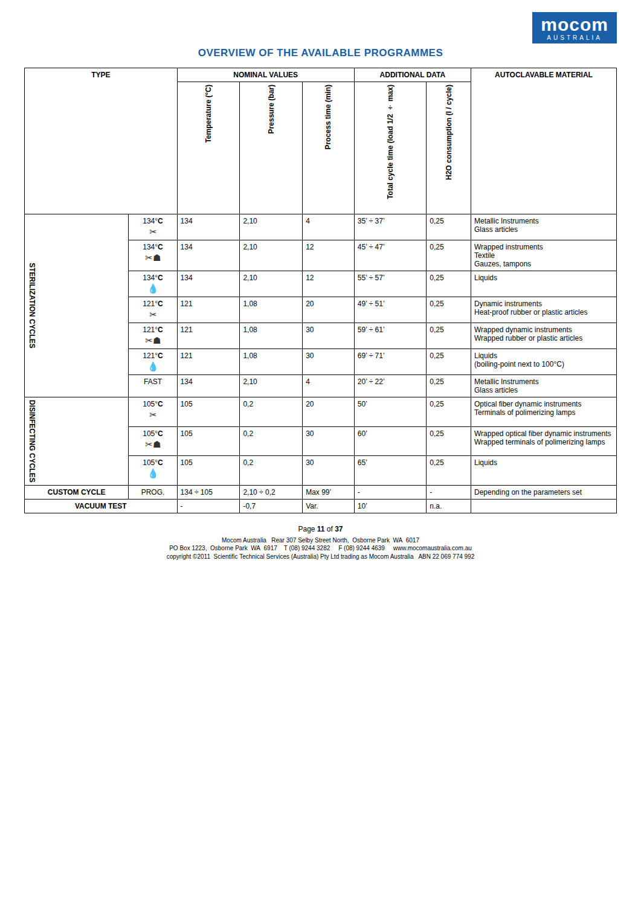mocom
AUSTRALIA
OVERVIEW OF THE AVAILABLE PROGRAMMES
| TYPE | NOMINAL VALUES | ADDITIONAL DATA | AUTOCLAVABLE MATERIAL |
| --- | --- | --- | --- |
| Temperature (°C) | Pressure (bar) | Process time (min) | Total cycle time (load 1/2 ÷ max) | H2O consumption (l / cycle) |
| STERILIZATION CYCLES | 134° C ✂ | 134 | 2,10 | 4 | 35’ ÷ 37’ | 0,25 | Metallic Instruments Glass articles |
| 134° C ✂☗ | 134 | 2,10 | 12 | 45’ ÷ 47’ | 0,25 | Wrapped instruments Textile Gauzes, tampons |
| 134° C 💧 | 134 | 2,10 | 12 | 55’ ÷ 57’ | 0,25 | Liquids |
| 121° C ✂ | 121 | 1,08 | 20 | 49’ ÷ 51’ | 0,25 | Dynamic instruments Heat-proof rubber or plastic articles |
| 121° C ✂☗ | 121 | 1,08 | 30 | 59’ ÷ 61’ | 0,25 | Wrapped dynamic instruments Wrapped rubber or plastic articles |
| 121° C 💧 | 121 | 1,08 | 30 | 69’ ÷ 71’ | 0,25 | Liquids (boiling-point next to 100°C) |
| FAST | 134 | 2,10 | 4 | 20’ ÷ 22’ | 0,25 | Metallic Instruments Glass articles |
| DISINFECTING CYCLES | 105° C ✂ | 105 | 0,2 | 20 | 50’ | 0,25 | Optical fiber dynamic instruments Terminals of polimerizing lamps |
| 105° C ✂☗ | 105 | 0,2 | 30 | 60’ | 0,25 | Wrapped optical fiber dynamic instruments Wrapped terminals of polimerizing lamps |
| 105° C 💧 | 105 | 0,2 | 30 | 65’ | 0,25 | Liquids |
| CUSTOM CYCLE | PROG. | 134 ÷ 105 | 2,10 ÷ 0,2 | Max 99’ | - | - | Depending on the parameters set |
| VACUUM TEST | - | -0,7 | Var. | 10’ | n.a. | |
Page 11 of 37
Mocom Australia Rear 307 Selby Street North, Osborne Park WA 6017
PO Box 1223, Osborne Park WA 6917 T (08) 9244 3282 F (08) 9244 4639 www.mocomaustralia.com.au
copyright ©2011 Scientific Technical Services (Australia) Pty Ltd trading as Mocom Australia ABN 22 069 774 992